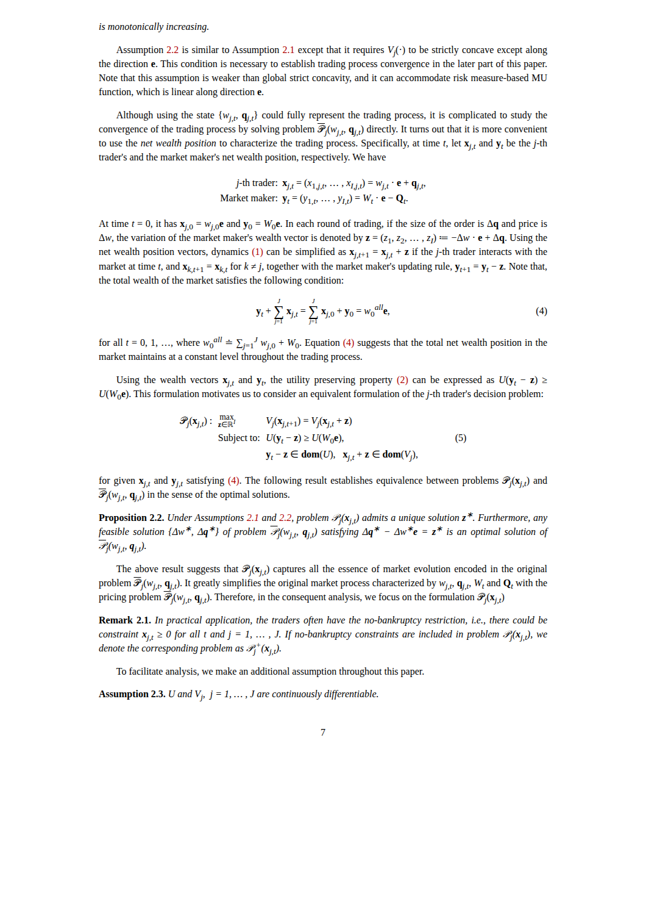is monotonically increasing.
Assumption 2.2 is similar to Assumption 2.1 except that it requires Vj(·) to be strictly concave except along the direction e. This condition is necessary to establish trading process convergence in the later part of this paper. Note that this assumption is weaker than global strict concavity, and it can accommodate risk measure-based MU function, which is linear along direction e.
Although using the state {wj,t, qj,t} could fully represent the trading process, it is complicated to study the convergence of the trading process by solving problem 𝒫j(wj,t, qj,t) directly. It turns out that it is more convenient to use the net wealth position to characterize the trading process. Specifically, at time t, let xj,t and yt be the j-th trader's and the market maker's net wealth position, respectively. We have
| j -th trader: | x j,t = ( x 1, j,t , … , x I,j,t ) = w j,t · e + q j,t , |
| Market maker: | y t = ( y 1, t , … , y I,t ) = W t · e − Q t . |
At time t = 0, it has xj,0 = wj,0e and y0 = W0e. In each round of trading, if the size of the order is Δq and price is Δw, the variation of the market maker's wealth vector is denoted by z = (z1, z2, … , zI) ≔ −Δw · e + Δq. Using the net wealth position vectors, dynamics (1) can be simplified as xj,t+1 = xj,t + z if the j-th trader interacts with the market at time t, and xk,t+1 = xk,t for k ≠ j, together with the market maker's updating rule, yt+1 = yt − z. Note that, the total wealth of the market satisfies the following condition:
yt + J∑j=1 xj,t = J∑j=1 xj,0 + y0 = w0alle,
(4)
for all t = 0, 1, …, where w0all ≐ ∑j=1J wj,0 + W0. Equation (4) suggests that the total net wealth position in the market maintains at a constant level throughout the trading process.
Using the wealth vectors xj,t and yt, the utility preserving property (2) can be expressed as U(yt − z) ≥ U(W0e). This formulation motivates us to consider an equivalent formulation of the j-th trader's decision problem:
| 𝒫 j ( x j,t ) : | max z ∈ℝ I | V j ( x j,t +1 ) = V j ( x j,t + z ) | |
| | Subject to: | U ( y t − z ) ≥ U ( W 0 e ), | (5) |
| | | y t − z ∈ dom ( U ), x j,t + z ∈ dom ( V j ), | |
for given xj,t and yj,t satisfying (4). The following result establishes equivalence between problems 𝒫j(xj,t) and 𝒫j(wj,t, qj,t) in the sense of the optimal solutions.
Proposition 2.2. Under Assumptions 2.1 and 2.2, problem 𝒫j(xj,t) admits a unique solution z∗. Furthermore, any feasible solution {Δw∗, Δq∗} of problem 𝒫j(wj,t, qj,t) satisfying Δq∗ − Δw∗e = z∗ is an optimal solution of 𝒫j(wj,t, qj,t).
The above result suggests that 𝒫j(xj,t) captures all the essence of market evolution encoded in the original problem 𝒫j(wj,t, qj,t). It greatly simplifies the original market process characterized by wj,t, qj,t, Wt and Qt with the pricing problem 𝒫j(wj,t, qj,t). Therefore, in the consequent analysis, we focus on the formulation 𝒫j(xj,t)
Remark 2.1. In practical application, the traders often have the no-bankruptcy restriction, i.e., there could be constraint xj,t ≥ 0 for all t and j = 1, … , J. If no-bankruptcy constraints are included in problem 𝒫j(xj,t), we denote the corresponding problem as 𝒫j+(xj,t).
To facilitate analysis, we make an additional assumption throughout this paper.
Assumption 2.3. U and Vj, j = 1, … , J are continuously differentiable.
7